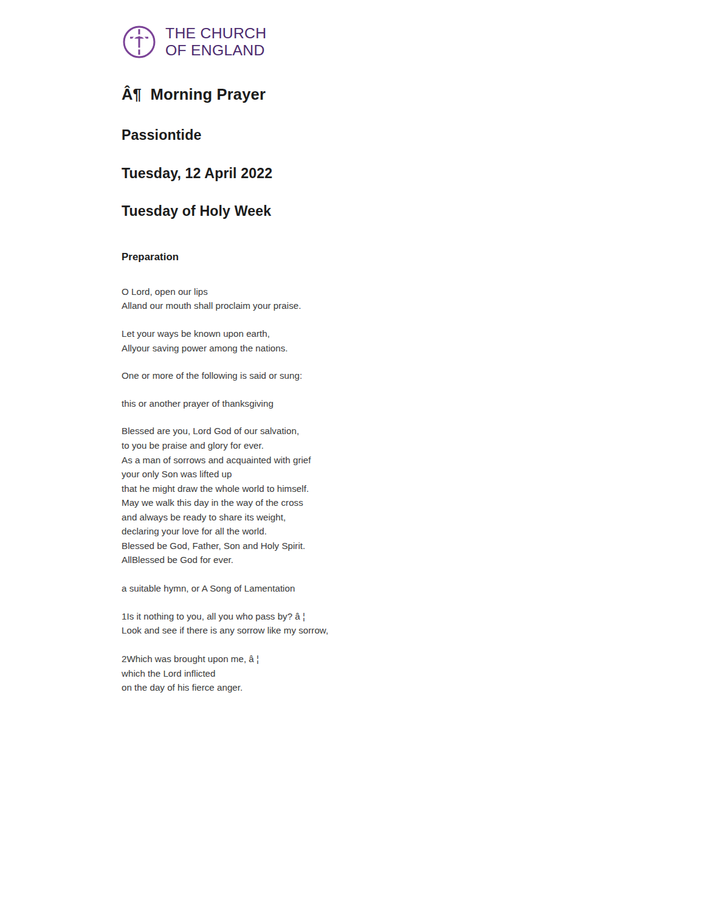THE CHURCH
OF ENGLAND
Â¶ Morning Prayer
Passiontide
Tuesday, 12 April 2022
Tuesday of Holy Week
Preparation
O Lord, open our lips
Alland our mouth shall proclaim your praise.
Let your ways be known upon earth,
Allyour saving power among the nations.
One or more of the following is said or sung:
this or another prayer of thanksgiving
Blessed are you, Lord God of our salvation,
to you be praise and glory for ever.
As a man of sorrows and acquainted with grief
your only Son was lifted up
that he might draw the whole world to himself.
May we walk this day in the way of the cross
and always be ready to share its weight,
declaring your love for all the world.
Blessed be God, Father, Son and Holy Spirit.
AllBlessed be God for ever.
a suitable hymn, or A Song of Lamentation
1Is it nothing to you, all you who pass by? â ¦
Look and see if there is any sorrow like my sorrow,
2Which was brought upon me, â ¦
which the Lord inflicted
on the day of his fierce anger.